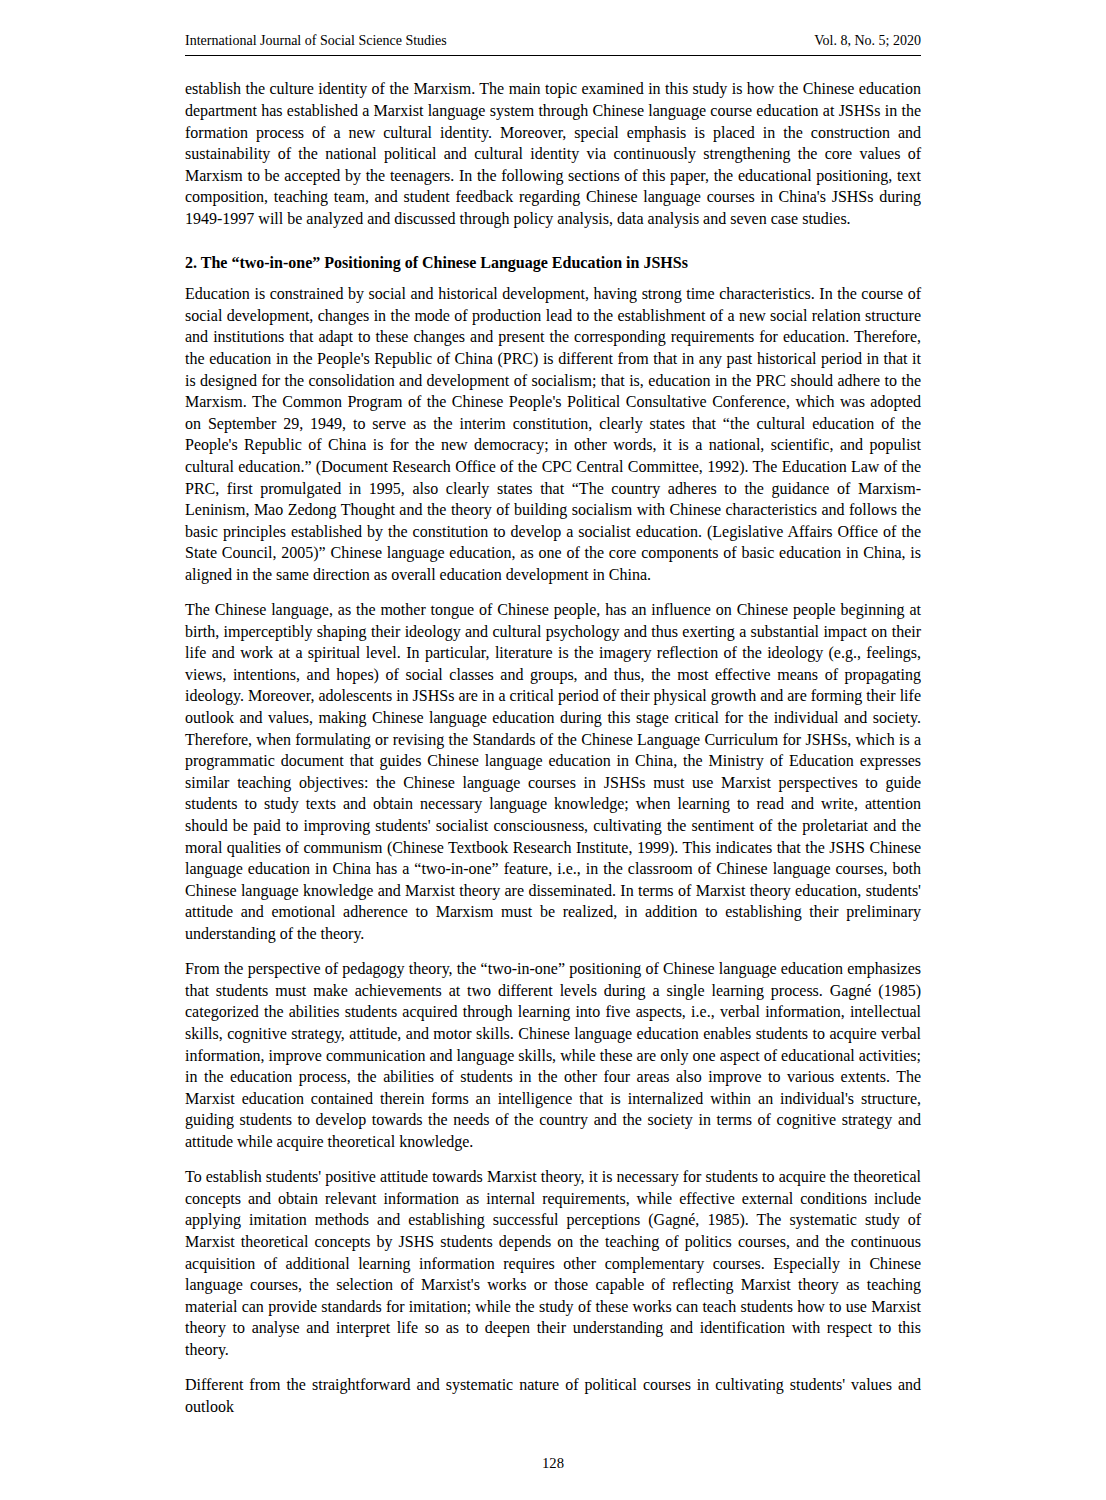International Journal of Social Science Studies Vol. 8, No. 5; 2020
establish the culture identity of the Marxism. The main topic examined in this study is how the Chinese education department has established a Marxist language system through Chinese language course education at JSHSs in the formation process of a new cultural identity. Moreover, special emphasis is placed in the construction and sustainability of the national political and cultural identity via continuously strengthening the core values of Marxism to be accepted by the teenagers. In the following sections of this paper, the educational positioning, text composition, teaching team, and student feedback regarding Chinese language courses in China's JSHSs during 1949-1997 will be analyzed and discussed through policy analysis, data analysis and seven case studies.
2. The “two-in-one” Positioning of Chinese Language Education in JSHSs
Education is constrained by social and historical development, having strong time characteristics. In the course of social development, changes in the mode of production lead to the establishment of a new social relation structure and institutions that adapt to these changes and present the corresponding requirements for education. Therefore, the education in the People's Republic of China (PRC) is different from that in any past historical period in that it is designed for the consolidation and development of socialism; that is, education in the PRC should adhere to the Marxism. The Common Program of the Chinese People's Political Consultative Conference, which was adopted on September 29, 1949, to serve as the interim constitution, clearly states that “the cultural education of the People's Republic of China is for the new democracy; in other words, it is a national, scientific, and populist cultural education.” (Document Research Office of the CPC Central Committee, 1992). The Education Law of the PRC, first promulgated in 1995, also clearly states that “The country adheres to the guidance of Marxism-Leninism, Mao Zedong Thought and the theory of building socialism with Chinese characteristics and follows the basic principles established by the constitution to develop a socialist education. (Legislative Affairs Office of the State Council, 2005)” Chinese language education, as one of the core components of basic education in China, is aligned in the same direction as overall education development in China.
The Chinese language, as the mother tongue of Chinese people, has an influence on Chinese people beginning at birth, imperceptibly shaping their ideology and cultural psychology and thus exerting a substantial impact on their life and work at a spiritual level. In particular, literature is the imagery reflection of the ideology (e.g., feelings, views, intentions, and hopes) of social classes and groups, and thus, the most effective means of propagating ideology. Moreover, adolescents in JSHSs are in a critical period of their physical growth and are forming their life outlook and values, making Chinese language education during this stage critical for the individual and society. Therefore, when formulating or revising the Standards of the Chinese Language Curriculum for JSHSs, which is a programmatic document that guides Chinese language education in China, the Ministry of Education expresses similar teaching objectives: the Chinese language courses in JSHSs must use Marxist perspectives to guide students to study texts and obtain necessary language knowledge; when learning to read and write, attention should be paid to improving students' socialist consciousness, cultivating the sentiment of the proletariat and the moral qualities of communism (Chinese Textbook Research Institute, 1999). This indicates that the JSHS Chinese language education in China has a “two-in-one” feature, i.e., in the classroom of Chinese language courses, both Chinese language knowledge and Marxist theory are disseminated. In terms of Marxist theory education, students' attitude and emotional adherence to Marxism must be realized, in addition to establishing their preliminary understanding of the theory.
From the perspective of pedagogy theory, the “two-in-one” positioning of Chinese language education emphasizes that students must make achievements at two different levels during a single learning process. Gagné (1985) categorized the abilities students acquired through learning into five aspects, i.e., verbal information, intellectual skills, cognitive strategy, attitude, and motor skills. Chinese language education enables students to acquire verbal information, improve communication and language skills, while these are only one aspect of educational activities; in the education process, the abilities of students in the other four areas also improve to various extents. The Marxist education contained therein forms an intelligence that is internalized within an individual's structure, guiding students to develop towards the needs of the country and the society in terms of cognitive strategy and attitude while acquire theoretical knowledge.
To establish students' positive attitude towards Marxist theory, it is necessary for students to acquire the theoretical concepts and obtain relevant information as internal requirements, while effective external conditions include applying imitation methods and establishing successful perceptions (Gagné, 1985). The systematic study of Marxist theoretical concepts by JSHS students depends on the teaching of politics courses, and the continuous acquisition of additional learning information requires other complementary courses. Especially in Chinese language courses, the selection of Marxist's works or those capable of reflecting Marxist theory as teaching material can provide standards for imitation; while the study of these works can teach students how to use Marxist theory to analyse and interpret life so as to deepen their understanding and identification with respect to this theory.
Different from the straightforward and systematic nature of political courses in cultivating students' values and outlook
128